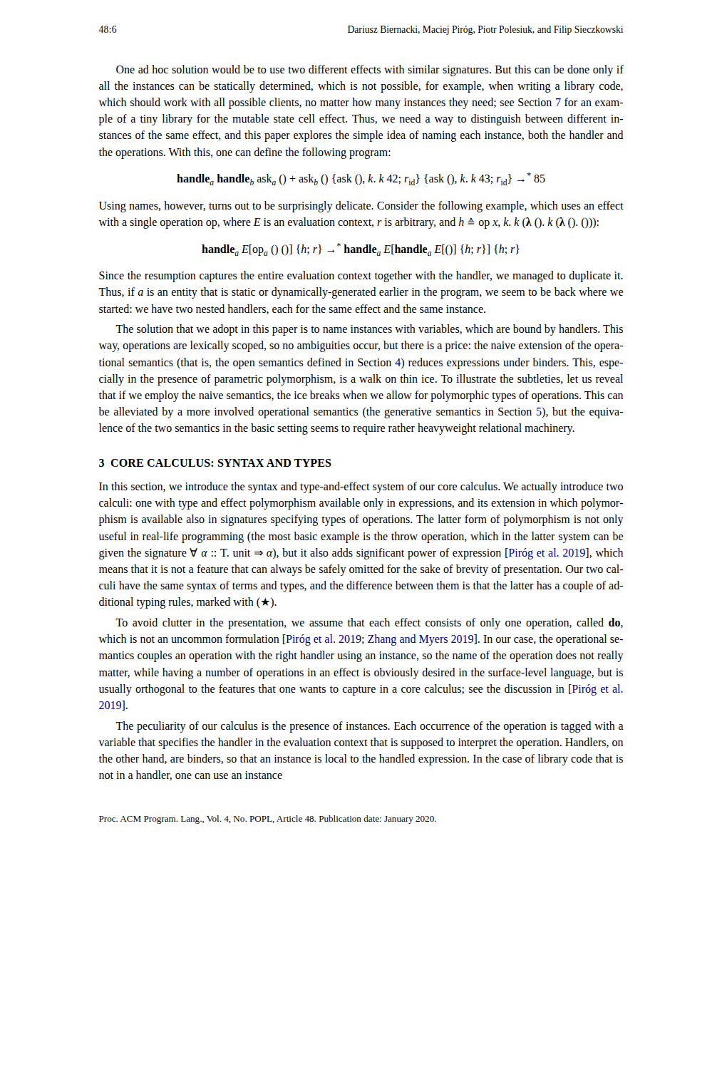48:6 Dariusz Biernacki, Maciej Piróg, Piotr Polesiuk, and Filip Sieczkowski
One ad hoc solution would be to use two different effects with similar signatures. But this can be done only if all the instances can be statically determined, which is not possible, for example, when writing a library code, which should work with all possible clients, no matter how many instances they need; see Section 7 for an example of a tiny library for the mutable state cell effect. Thus, we need a way to distinguish between different instances of the same effect, and this paper explores the simple idea of naming each instance, both the handler and the operations. With this, one can define the following program:
handlea handleb aska () + askb () {ask (), k. k 42; rid} {ask (), k. k 43; rid} →* 85
Using names, however, turns out to be surprisingly delicate. Consider the following example, which uses an effect with a single operation op, where E is an evaluation context, r is arbitrary, and h ≙ op x, k. k (λ (). k (λ (). ())):
handlea E[opa () ()] {h; r} →* handlea E[handlea E[()] {h; r}] {h; r}
Since the resumption captures the entire evaluation context together with the handler, we managed to duplicate it. Thus, if a is an entity that is static or dynamically-generated earlier in the program, we seem to be back where we started: we have two nested handlers, each for the same effect and the same instance.
The solution that we adopt in this paper is to name instances with variables, which are bound by handlers. This way, operations are lexically scoped, so no ambiguities occur, but there is a price: the naive extension of the operational semantics (that is, the open semantics defined in Section 4) reduces expressions under binders. This, especially in the presence of parametric polymorphism, is a walk on thin ice. To illustrate the subtleties, let us reveal that if we employ the naive semantics, the ice breaks when we allow for polymorphic types of operations. This can be alleviated by a more involved operational semantics (the generative semantics in Section 5), but the equivalence of the two semantics in the basic setting seems to require rather heavyweight relational machinery.
3 Core Calculus: Syntax and Types
In this section, we introduce the syntax and type-and-effect system of our core calculus. We actually introduce two calculi: one with type and effect polymorphism available only in expressions, and its extension in which polymorphism is available also in signatures specifying types of operations. The latter form of polymorphism is not only useful in real-life programming (the most basic example is the throw operation, which in the latter system can be given the signature ∀ α :: T. unit ⇒ α), but it also adds significant power of expression [Piróg et al. 2019], which means that it is not a feature that can always be safely omitted for the sake of brevity of presentation. Our two calculi have the same syntax of terms and types, and the difference between them is that the latter has a couple of additional typing rules, marked with (★).
To avoid clutter in the presentation, we assume that each effect consists of only one operation, called do, which is not an uncommon formulation [Piróg et al. 2019; Zhang and Myers 2019]. In our case, the operational semantics couples an operation with the right handler using an instance, so the name of the operation does not really matter, while having a number of operations in an effect is obviously desired in the surface-level language, but is usually orthogonal to the features that one wants to capture in a core calculus; see the discussion in [Piróg et al. 2019].
The peculiarity of our calculus is the presence of instances. Each occurrence of the operation is tagged with a variable that specifies the handler in the evaluation context that is supposed to interpret the operation. Handlers, on the other hand, are binders, so that an instance is local to the handled expression. In the case of library code that is not in a handler, one can use an instance
Proc. ACM Program. Lang., Vol. 4, No. POPL, Article 48. Publication date: January 2020.